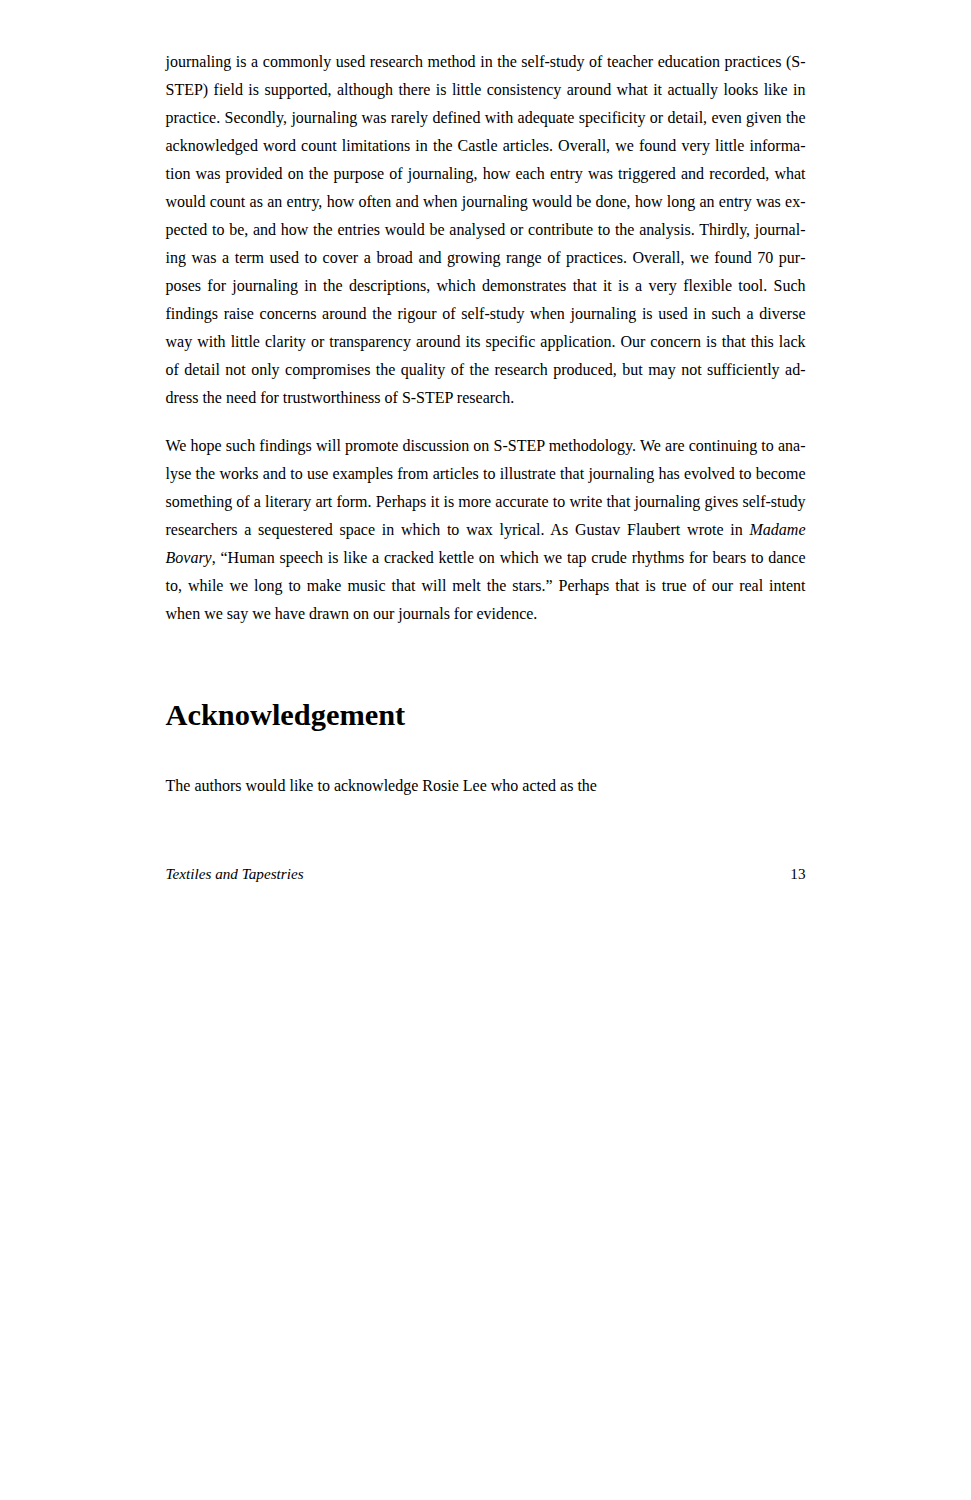journaling is a commonly used research method in the self-study of teacher education practices (S-STEP) field is supported, although there is little consistency around what it actually looks like in practice. Secondly, journaling was rarely defined with adequate specificity or detail, even given the acknowledged word count limitations in the Castle articles. Overall, we found very little information was provided on the purpose of journaling, how each entry was triggered and recorded, what would count as an entry, how often and when journaling would be done, how long an entry was expected to be, and how the entries would be analysed or contribute to the analysis. Thirdly, journaling was a term used to cover a broad and growing range of practices. Overall, we found 70 purposes for journaling in the descriptions, which demonstrates that it is a very flexible tool. Such findings raise concerns around the rigour of self-study when journaling is used in such a diverse way with little clarity or transparency around its specific application. Our concern is that this lack of detail not only compromises the quality of the research produced, but may not sufficiently address the need for trustworthiness of S-STEP research.
We hope such findings will promote discussion on S-STEP methodology. We are continuing to analyse the works and to use examples from articles to illustrate that journaling has evolved to become something of a literary art form. Perhaps it is more accurate to write that journaling gives self-study researchers a sequestered space in which to wax lyrical. As Gustav Flaubert wrote in Madame Bovary, “Human speech is like a cracked kettle on which we tap crude rhythms for bears to dance to, while we long to make music that will melt the stars.” Perhaps that is true of our real intent when we say we have drawn on our journals for evidence.
Acknowledgement
The authors would like to acknowledge Rosie Lee who acted as the
Textiles and Tapestries 13